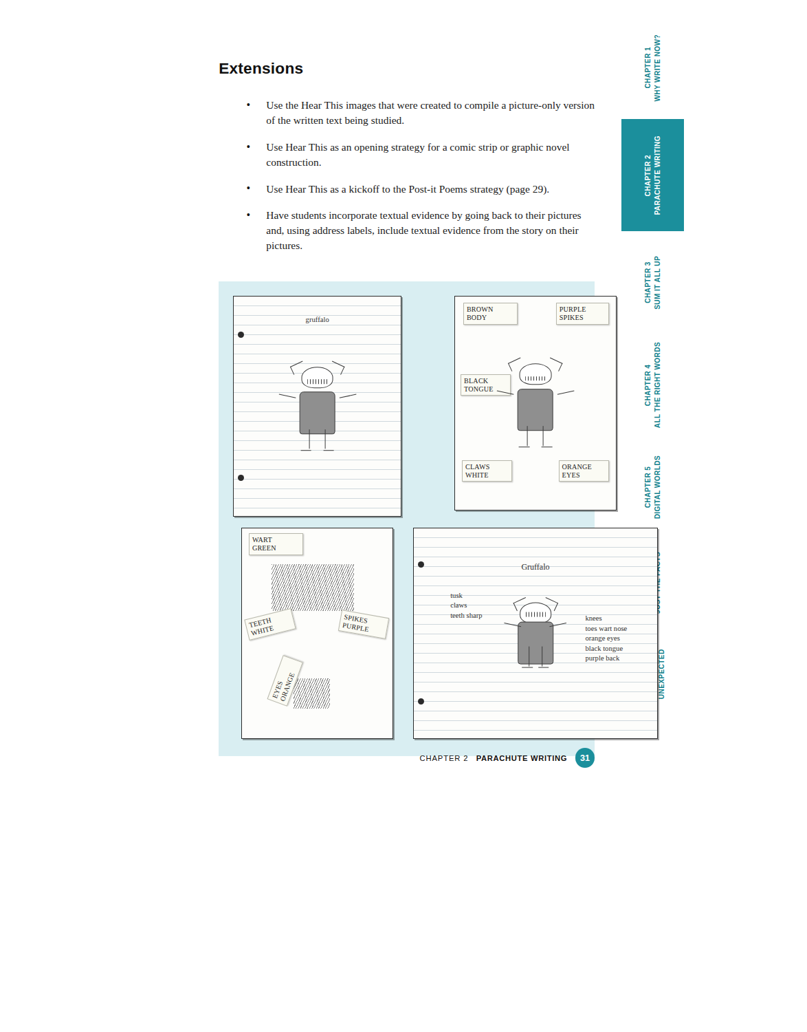Chapter 1
Why Write Now?
Chapter 2
Parachute Writing
Chapter 3
Sum It All Up
Chapter 4
All the Right Words
Chapter 5
Digital Worlds
Chapter 6
Just the Facts
Chapter 7
Expecting the Unexpected
Extensions
Use the Hear This images that were created to compile a picture-only version of the written text being studied.
Use Hear This as an opening strategy for a comic strip or graphic novel construction.
Use Hear This as a kickoff to the Post-it Poems strategy (page 29).
Have students incorporate textual evidence by going back to their pictures and, using address labels, include textual evidence from the story on their pictures.
gruffalo
Brown
body
Purple
spikes
black
tongue
claws
white
orange
eyes
Wart
GREEN
teeth
WHITE
spikes
PURPLE
eyes
ORANGE
Gruffalo tusk
claws
teeth sharp knees
toes wart nose
orange eyes
black tongue
purple back
Chapter 2 Parachute Writing
31